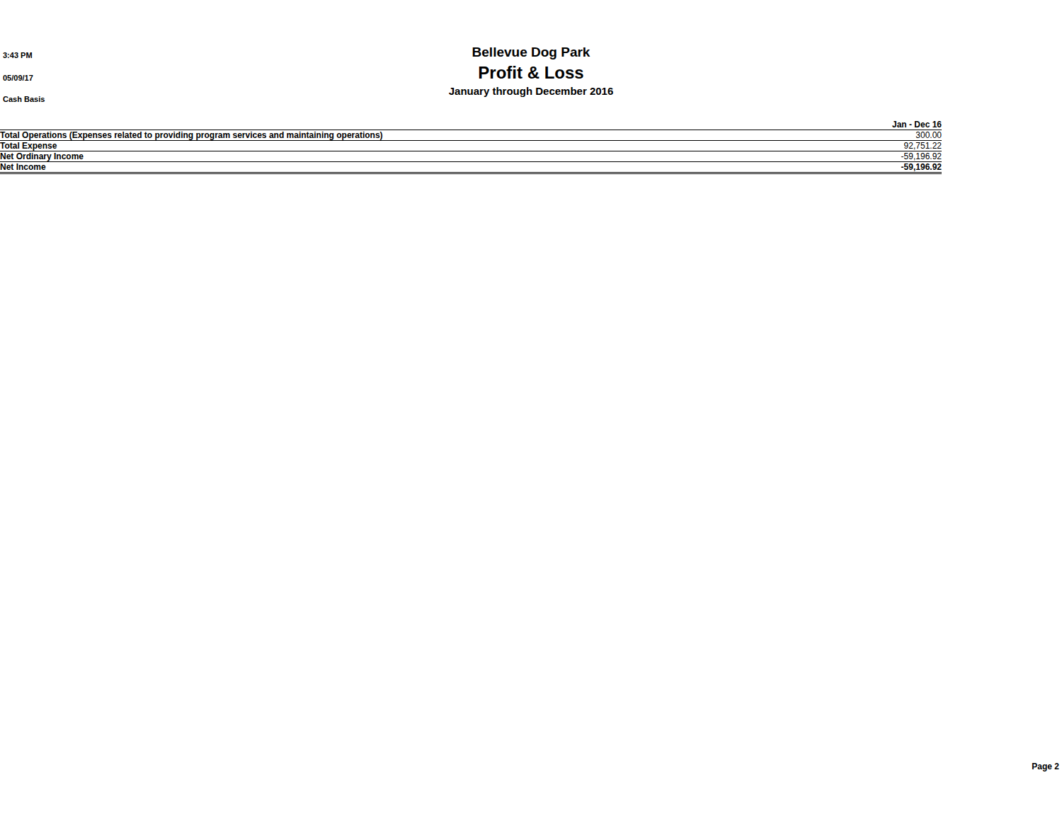3:43 PM
05/09/17
Cash Basis
Bellevue Dog Park
Profit & Loss
January through December 2016
| | Jan - Dec 16 |
| Total Operations (Expenses related to providing program services and maintaining operations) | 300.00 |
| Total Expense | 92,751.22 |
| Net Ordinary Income | -59,196.92 |
| Net Income | -59,196.92 |
Page 2